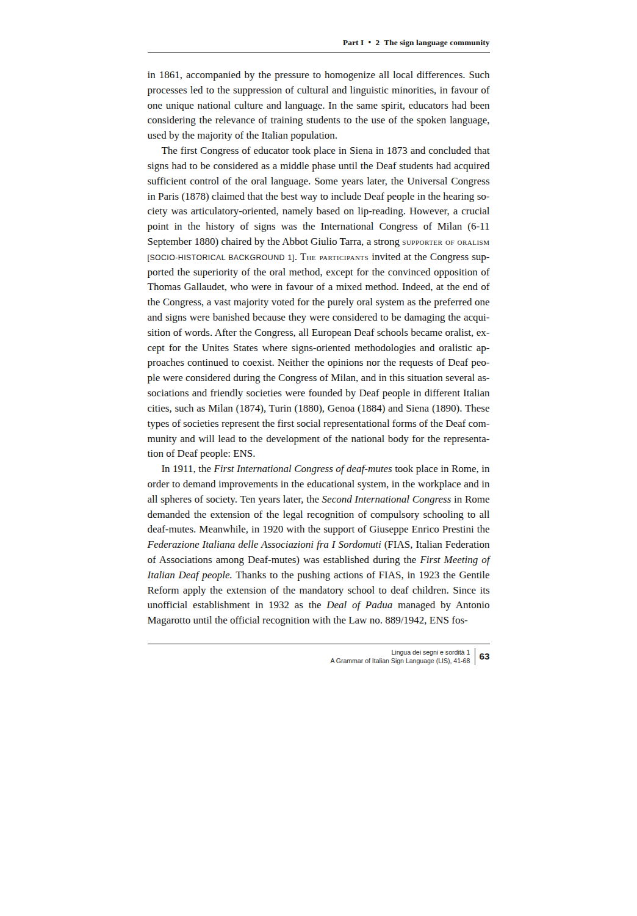Part I•2 The sign language community
in 1861, accompanied by the pressure to homogenize all local differences. Such processes led to the suppression of cultural and linguistic minorities, in favour of one unique national culture and language. In the same spirit, educators had been considering the relevance of training students to the use of the spoken language, used by the majority of the Italian population.
The first Congress of educator took place in Siena in 1873 and concluded that signs had to be considered as a middle phase until the Deaf students had acquired sufficient control of the oral language. Some years later, the Universal Congress in Paris (1878) claimed that the best way to include Deaf people in the hearing society was articulatory-oriented, namely based on lip-reading. However, a crucial point in the history of signs was the International Congress of Milan (6-11 September 1880) chaired by the Abbot Giulio Tarra, a strong supporter of oralism [socio-historical background 1]. The participants invited at the Congress supported the superiority of the oral method, except for the convinced opposition of Thomas Gallaudet, who were in favour of a mixed method. Indeed, at the end of the Congress, a vast majority voted for the purely oral system as the preferred one and signs were banished because they were considered to be damaging the acquisition of words. After the Congress, all European Deaf schools became oralist, except for the Unites States where signs-oriented methodologies and oralistic approaches continued to coexist. Neither the opinions nor the requests of Deaf people were considered during the Congress of Milan, and in this situation several associations and friendly societies were founded by Deaf people in different Italian cities, such as Milan (1874), Turin (1880), Genoa (1884) and Siena (1890). These types of societies represent the first social representational forms of the Deaf community and will lead to the development of the national body for the representation of Deaf people: ENS.
In 1911, the First International Congress of deaf-mutes took place in Rome, in order to demand improvements in the educational system, in the workplace and in all spheres of society. Ten years later, the Second International Congress in Rome demanded the extension of the legal recognition of compulsory schooling to all deaf-mutes. Meanwhile, in 1920 with the support of Giuseppe Enrico Prestini the Federazione Italiana delle Associazioni fra I Sordomuti (FIAS, Italian Federation of Associations among Deaf-mutes) was established during the First Meeting of Italian Deaf people. Thanks to the pushing actions of FIAS, in 1923 the Gentile Reform apply the extension of the mandatory school to deaf children. Since its unofficial establishment in 1932 as the Deal of Padua managed by Antonio Magarotto until the official recognition with the Law no. 889/1942, ENS fos-
Lingua dei segni e sordità 1
A Grammar of Italian Sign Language (LIS), 41-68
63